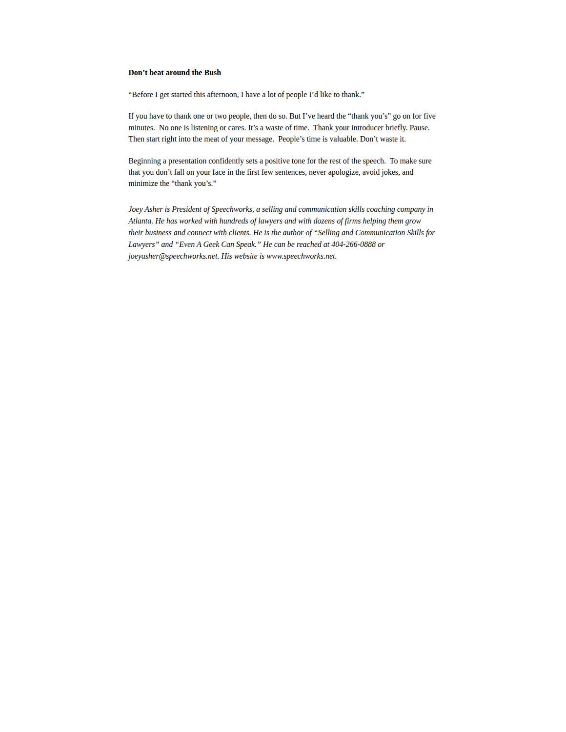Don’t beat around the Bush
“Before I get started this afternoon, I have a lot of people I’d like to thank.”
If you have to thank one or two people, then do so. But I’ve heard the “thank you’s” go on for five minutes. No one is listening or cares. It’s a waste of time. Thank your introducer briefly. Pause. Then start right into the meat of your message. People’s time is valuable. Don’t waste it.
Beginning a presentation confidently sets a positive tone for the rest of the speech. To make sure that you don’t fall on your face in the first few sentences, never apologize, avoid jokes, and minimize the “thank you’s.”
Joey Asher is President of Speechworks, a selling and communication skills coaching company in Atlanta. He has worked with hundreds of lawyers and with dozens of firms helping them grow their business and connect with clients. He is the author of “Selling and Communication Skills for Lawyers” and “Even A Geek Can Speak.” He can be reached at 404-266-0888 or joeyasher@speechworks.net. His website is www.speechworks.net.